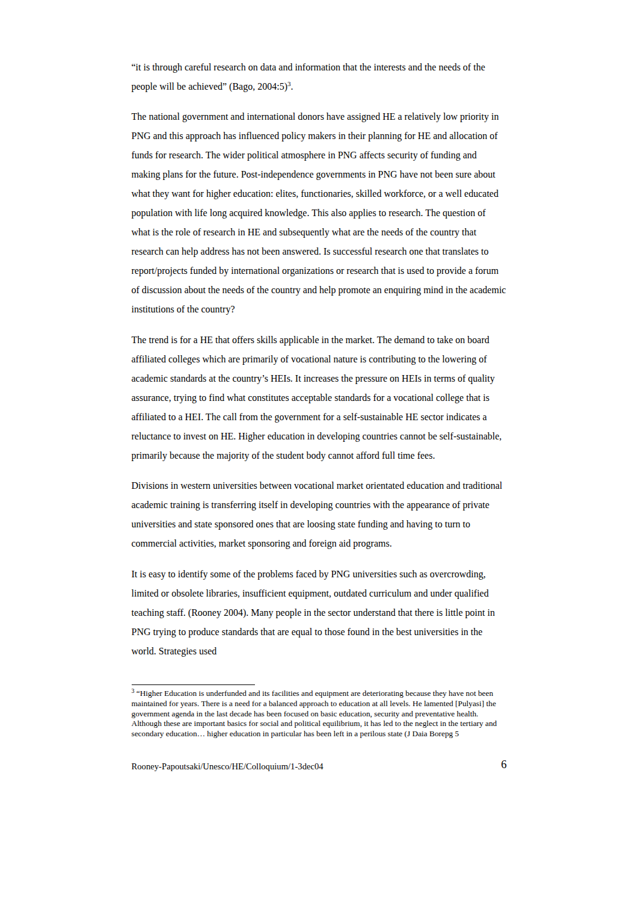“it is through careful research on data and information that the interests and the needs of the people will be achieved” (Bago, 2004:5)3.
The national government and international donors have assigned HE a relatively low priority in PNG and this approach has influenced policy makers in their planning for HE and allocation of funds for research. The wider political atmosphere in PNG affects security of funding and making plans for the future. Post-independence governments in PNG have not been sure about what they want for higher education: elites, functionaries, skilled workforce, or a well educated population with life long acquired knowledge. This also applies to research. The question of what is the role of research in HE and subsequently what are the needs of the country that research can help address has not been answered. Is successful research one that translates to report/projects funded by international organizations or research that is used to provide a forum of discussion about the needs of the country and help promote an enquiring mind in the academic institutions of the country?
The trend is for a HE that offers skills applicable in the market. The demand to take on board affiliated colleges which are primarily of vocational nature is contributing to the lowering of academic standards at the country’s HEIs. It increases the pressure on HEIs in terms of quality assurance, trying to find what constitutes acceptable standards for a vocational college that is affiliated to a HEI. The call from the government for a self-sustainable HE sector indicates a reluctance to invest on HE. Higher education in developing countries cannot be self-sustainable, primarily because the majority of the student body cannot afford full time fees.
Divisions in western universities between vocational market orientated education and traditional academic training is transferring itself in developing countries with the appearance of private universities and state sponsored ones that are loosing state funding and having to turn to commercial activities, market sponsoring and foreign aid programs.
It is easy to identify some of the problems faced by PNG universities such as overcrowding, limited or obsolete libraries, insufficient equipment, outdated curriculum and under qualified teaching staff. (Rooney 2004). Many people in the sector understand that there is little point in PNG trying to produce standards that are equal to those found in the best universities in the world. Strategies used
3 “Higher Education is underfunded and its facilities and equipment are deteriorating because they have not been maintained for years. There is a need for a balanced approach to education at all levels. He lamented [Pulyasi] the government agenda in the last decade has been focused on basic education, security and preventative health. Although these are important basics for social and political equilibrium, it has led to the neglect in the tertiary and secondary education… higher education in particular has been left in a perilous state (J Daia Borepg 5
Rooney-Papoutsaki/Unesco/HE/Colloquium/1-3dec04 6